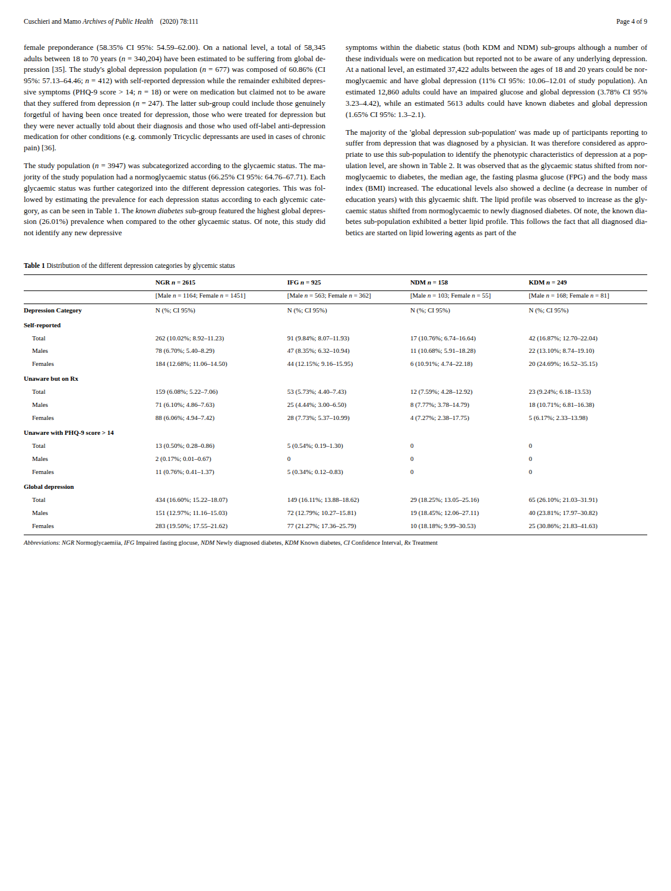Cuschieri and Mamo Archives of Public Health (2020) 78:111
Page 4 of 9
female preponderance (58.35% CI 95%: 54.59–62.00). On a national level, a total of 58,345 adults between 18 to 70 years (n = 340,204) have been estimated to be suffering from global depression [35]. The study's global depression population (n = 677) was composed of 60.86% (CI 95%: 57.13–64.46; n = 412) with self-reported depression while the remainder exhibited depressive symptoms (PHQ-9 score > 14; n = 18) or were on medication but claimed not to be aware that they suffered from depression (n = 247). The latter sub-group could include those genuinely forgetful of having been once treated for depression, those who were treated for depression but they were never actually told about their diagnosis and those who used off-label anti-depression medication for other conditions (e.g. commonly Tricyclic depressants are used in cases of chronic pain) [36].
The study population (n = 3947) was subcategorized according to the glycaemic status. The majority of the study population had a normoglycaemic status (66.25% CI 95%: 64.76–67.71). Each glycaemic status was further categorized into the different depression categories. This was followed by estimating the prevalence for each depression status according to each glycemic category, as can be seen in Table 1. The known diabetes sub-group featured the highest global depression (26.01%) prevalence when compared to the other glycaemic status. Of note, this study did not identify any new depressive
symptoms within the diabetic status (both KDM and NDM) sub-groups although a number of these individuals were on medication but reported not to be aware of any underlying depression. At a national level, an estimated 37,422 adults between the ages of 18 and 20 years could be normoglycaemic and have global depression (11% CI 95%: 10.06–12.01 of study population). An estimated 12,860 adults could have an impaired glucose and global depression (3.78% CI 95% 3.23–4.42), while an estimated 5613 adults could have known diabetes and global depression (1.65% CI 95%: 1.3–2.1).
The majority of the 'global depression sub-population' was made up of participants reporting to suffer from depression that was diagnosed by a physician. It was therefore considered as appropriate to use this sub-population to identify the phenotypic characteristics of depression at a population level, are shown in Table 2. It was observed that as the glycaemic status shifted from normoglycaemic to diabetes, the median age, the fasting plasma glucose (FPG) and the body mass index (BMI) increased. The educational levels also showed a decline (a decrease in number of education years) with this glycaemic shift. The lipid profile was observed to increase as the glycaemic status shifted from normoglycaemic to newly diagnosed diabetes. Of note, the known diabetes sub-population exhibited a better lipid profile. This follows the fact that all diagnosed diabetics are started on lipid lowering agents as part of the
Table 1 Distribution of the different depression categories by glycemic status
| | NGR n = 2615 | IFG n = 925 | NDM n = 158 | KDM n = 249 |
| --- | --- | --- | --- | --- |
| | [Male n = 1164; Female n = 1451] | [Male n = 563; Female n = 362] | [Male n = 103; Female n = 55] | [Male n = 168; Female n = 81] |
| Depression Category | N (%; CI 95%) | N (%; CI 95%) | N (%; CI 95%) | N (%; CI 95%) |
| Self-reported | | | | |
| Total | 262 (10.02%; 8.92–11.23) | 91 (9.84%; 8.07–11.93) | 17 (10.76%; 6.74–16.64) | 42 (16.87%; 12.70–22.04) |
| Males | 78 (6.70%; 5.40–8.29) | 47 (8.35%; 6.32–10.94) | 11 (10.68%; 5.91–18.28) | 22 (13.10%; 8.74–19.10) |
| Females | 184 (12.68%; 11.06–14.50) | 44 (12.15%; 9.16–15.95) | 6 (10.91%; 4.74–22.18) | 20 (24.69%; 16.52–35.15) |
| Unaware but on Rx | | | | |
| Total | 159 (6.08%; 5.22–7.06) | 53 (5.73%; 4.40–7.43) | 12 (7.59%; 4.28–12.92) | 23 (9.24%; 6.18–13.53) |
| Males | 71 (6.10%; 4.86–7.63) | 25 (4.44%; 3.00–6.50) | 8 (7.77%; 3.78–14.79) | 18 (10.71%; 6.81–16.38) |
| Females | 88 (6.06%; 4.94–7.42) | 28 (7.73%; 5.37–10.99) | 4 (7.27%; 2.38–17.75) | 5 (6.17%; 2.33–13.98) |
| Unaware with PHQ-9 score > 14 | | | | |
| Total | 13 (0.50%; 0.28–0.86) | 5 (0.54%; 0.19–1.30) | 0 | 0 |
| Males | 2 (0.17%; 0.01–0.67) | 0 | 0 | 0 |
| Females | 11 (0.76%; 0.41–1.37) | 5 (0.34%; 0.12–0.83) | 0 | 0 |
| Global depression | | | | |
| Total | 434 (16.60%; 15.22–18.07) | 149 (16.11%; 13.88–18.62) | 29 (18.25%; 13.05–25.16) | 65 (26.10%; 21.03–31.91) |
| Males | 151 (12.97%; 11.16–15.03) | 72 (12.79%; 10.27–15.81) | 19 (18.45%; 12.06–27.11) | 40 (23.81%; 17.97–30.82) |
| Females | 283 (19.50%; 17.55–21.62) | 77 (21.27%; 17.36–25.79) | 10 (18.18%; 9.99–30.53) | 25 (30.86%; 21.83–41.63) |
Abbreviations: NGR Normoglycaemiia, IFG Impaired fasting glocuse, NDM Newly diagnosed diabetes, KDM Known diabetes, CI Confidence Interval, Rx Treatment